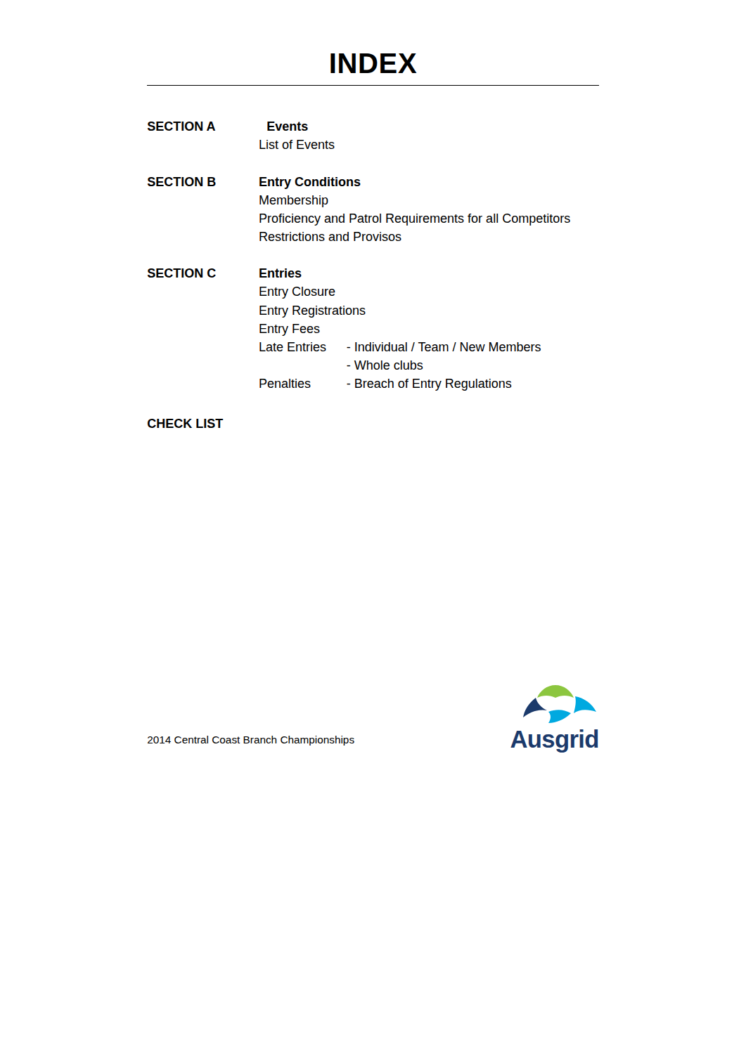INDEX
| SECTION A | Events List of Events |
| SECTION B | Entry Conditions Membership Proficiency and Patrol Requirements for all Competitors Restrictions and Provisos |
| SECTION C | Entries Entry Closure Entry Registrations Entry Fees Late Entries - Individual / Team / New Members - Whole clubs Penalties - Breach of Entry Regulations |
CHECK LIST
2014 Central Coast Branch Championships
Ausgrid